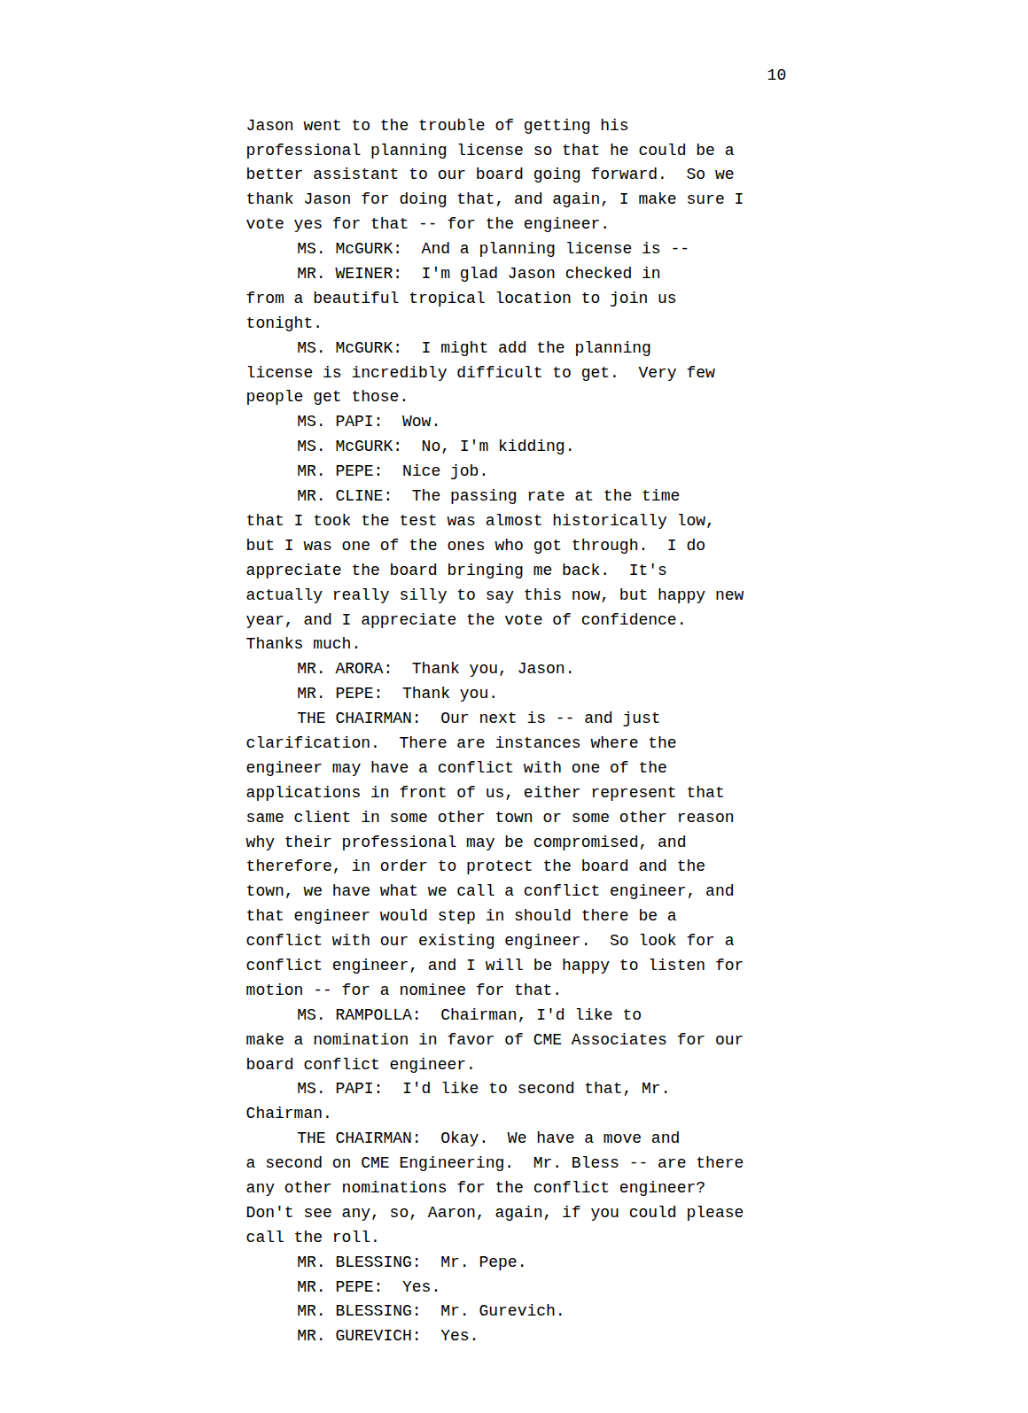10
Jason went to the trouble of getting his
professional planning license so that he could be a
better assistant to our board going forward. So we
thank Jason for doing that, and again, I make sure I
vote yes for that -- for the engineer.
MS. McGURK: And a planning license is --
MR. WEINER: I'm glad Jason checked in
from a beautiful tropical location to join us
tonight.
MS. McGURK: I might add the planning
license is incredibly difficult to get. Very few
people get those.
MS. PAPI: Wow.
MS. McGURK: No, I'm kidding.
MR. PEPE: Nice job.
MR. CLINE: The passing rate at the time
that I took the test was almost historically low,
but I was one of the ones who got through. I do
appreciate the board bringing me back. It's
actually really silly to say this now, but happy new
year, and I appreciate the vote of confidence.
Thanks much.
MR. ARORA: Thank you, Jason.
MR. PEPE: Thank you.
THE CHAIRMAN: Our next is -- and just
clarification. There are instances where the
engineer may have a conflict with one of the
applications in front of us, either represent that
same client in some other town or some other reason
why their professional may be compromised, and
therefore, in order to protect the board and the
town, we have what we call a conflict engineer, and
that engineer would step in should there be a
conflict with our existing engineer. So look for a
conflict engineer, and I will be happy to listen for
motion -- for a nominee for that.
MS. RAMPOLLA: Chairman, I'd like to
make a nomination in favor of CME Associates for our
board conflict engineer.
MS. PAPI: I'd like to second that, Mr.
Chairman.
THE CHAIRMAN: Okay. We have a move and
a second on CME Engineering. Mr. Bless -- are there
any other nominations for the conflict engineer?
Don't see any, so, Aaron, again, if you could please
call the roll.
MR. BLESSING: Mr. Pepe.
MR. PEPE: Yes.
MR. BLESSING: Mr. Gurevich.
MR. GUREVICH: Yes.